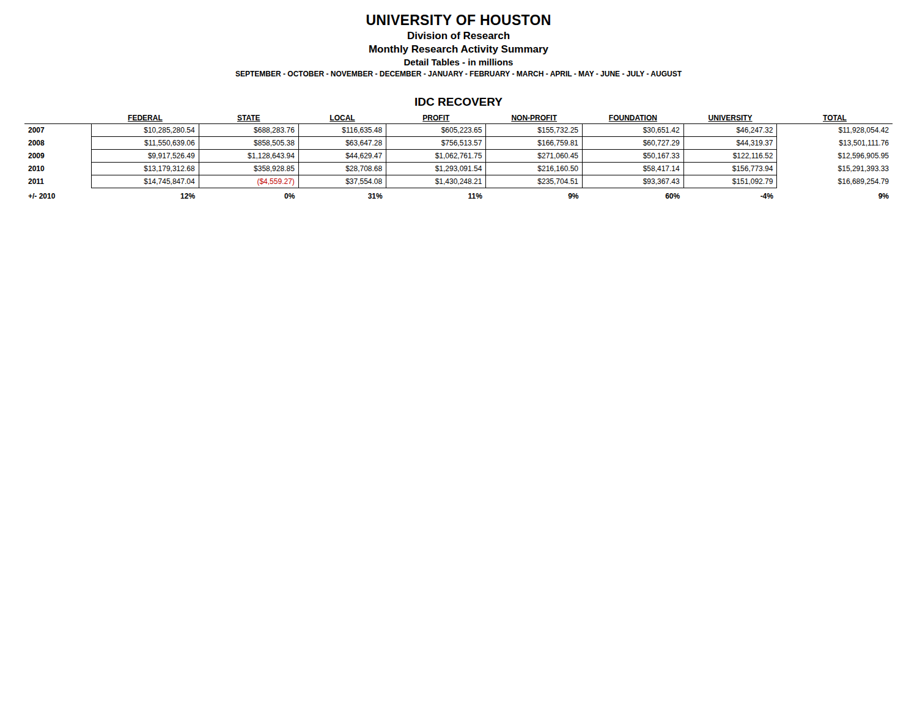UNIVERSITY OF HOUSTON
Division of Research
Monthly Research Activity Summary
Detail Tables - in millions
SEPTEMBER - OCTOBER - NOVEMBER - DECEMBER - JANUARY - FEBRUARY - MARCH - APRIL - MAY - JUNE - JULY - AUGUST
IDC RECOVERY
| | FEDERAL | STATE | LOCAL | PROFIT | NON-PROFIT | FOUNDATION | UNIVERSITY | TOTAL |
| --- | --- | --- | --- | --- | --- | --- | --- | --- |
| 2007 | $10,285,280.54 | $688,283.76 | $116,635.48 | $605,223.65 | $155,732.25 | $30,651.42 | $46,247.32 | $11,928,054.42 |
| 2008 | $11,550,639.06 | $858,505.38 | $63,647.28 | $756,513.57 | $166,759.81 | $60,727.29 | $44,319.37 | $13,501,111.76 |
| 2009 | $9,917,526.49 | $1,128,643.94 | $44,629.47 | $1,062,761.75 | $271,060.45 | $50,167.33 | $122,116.52 | $12,596,905.95 |
| 2010 | $13,179,312.68 | $358,928.85 | $28,708.68 | $1,293,091.54 | $216,160.50 | $58,417.14 | $156,773.94 | $15,291,393.33 |
| 2011 | $14,745,847.04 | ($4,559.27) | $37,554.08 | $1,430,248.21 | $235,704.51 | $93,367.43 | $151,092.79 | $16,689,254.79 |
| +/- 2010 | 12% | 0% | 31% | 11% | 9% | 60% | -4% | 9% |